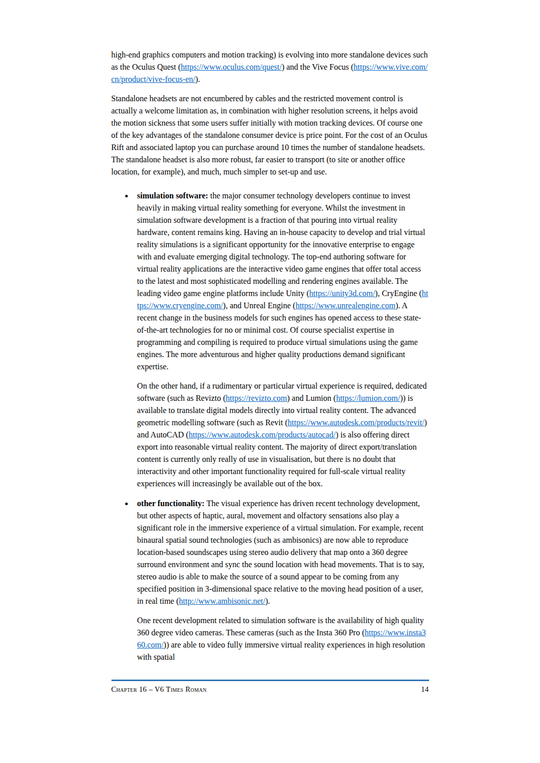high-end graphics computers and motion tracking) is evolving into more standalone devices such as the Oculus Quest (https://www.oculus.com/quest/) and the Vive Focus (https://www.vive.com/cn/product/vive-focus-en/).
Standalone headsets are not encumbered by cables and the restricted movement control is actually a welcome limitation as, in combination with higher resolution screens, it helps avoid the motion sickness that some users suffer initially with motion tracking devices. Of course one of the key advantages of the standalone consumer device is price point. For the cost of an Oculus Rift and associated laptop you can purchase around 10 times the number of standalone headsets. The standalone headset is also more robust, far easier to transport (to site or another office location, for example), and much, much simpler to set-up and use.
simulation software: the major consumer technology developers continue to invest heavily in making virtual reality something for everyone. Whilst the investment in simulation software development is a fraction of that pouring into virtual reality hardware, content remains king. Having an in-house capacity to develop and trial virtual reality simulations is a significant opportunity for the innovative enterprise to engage with and evaluate emerging digital technology. The top-end authoring software for virtual reality applications are the interactive video game engines that offer total access to the latest and most sophisticated modelling and rendering engines available. The leading video game engine platforms include Unity (https://unity3d.com/), CryEngine (https://www.cryengine.com/), and Unreal Engine (https://www.unrealengine.com). A recent change in the business models for such engines has opened access to these state-of-the-art technologies for no or minimal cost. Of course specialist expertise in programming and compiling is required to produce virtual simulations using the game engines. The more adventurous and higher quality productions demand significant expertise.
On the other hand, if a rudimentary or particular virtual experience is required, dedicated software (such as Revizto (https://revizto.com) and Lumion (https://lumion.com/)) is available to translate digital models directly into virtual reality content. The advanced geometric modelling software (such as Revit (https://www.autodesk.com/products/revit/) and AutoCAD (https://www.autodesk.com/products/autocad/) is also offering direct export into reasonable virtual reality content. The majority of direct export/translation content is currently only really of use in visualisation, but there is no doubt that interactivity and other important functionality required for full-scale virtual reality experiences will increasingly be available out of the box.
other functionality: The visual experience has driven recent technology development, but other aspects of haptic, aural, movement and olfactory sensations also play a significant role in the immersive experience of a virtual simulation. For example, recent binaural spatial sound technologies (such as ambisonics) are now able to reproduce location-based soundscapes using stereo audio delivery that map onto a 360 degree surround environment and sync the sound location with head movements. That is to say, stereo audio is able to make the source of a sound appear to be coming from any specified position in 3-dimensional space relative to the moving head position of a user, in real time (http://www.ambisonic.net/).
One recent development related to simulation software is the availability of high quality 360 degree video cameras. These cameras (such as the Insta 360 Pro (https://www.insta360.com/)) are able to video fully immersive virtual reality experiences in high resolution with spatial
Chapter 16 – V6 Times Roman 14